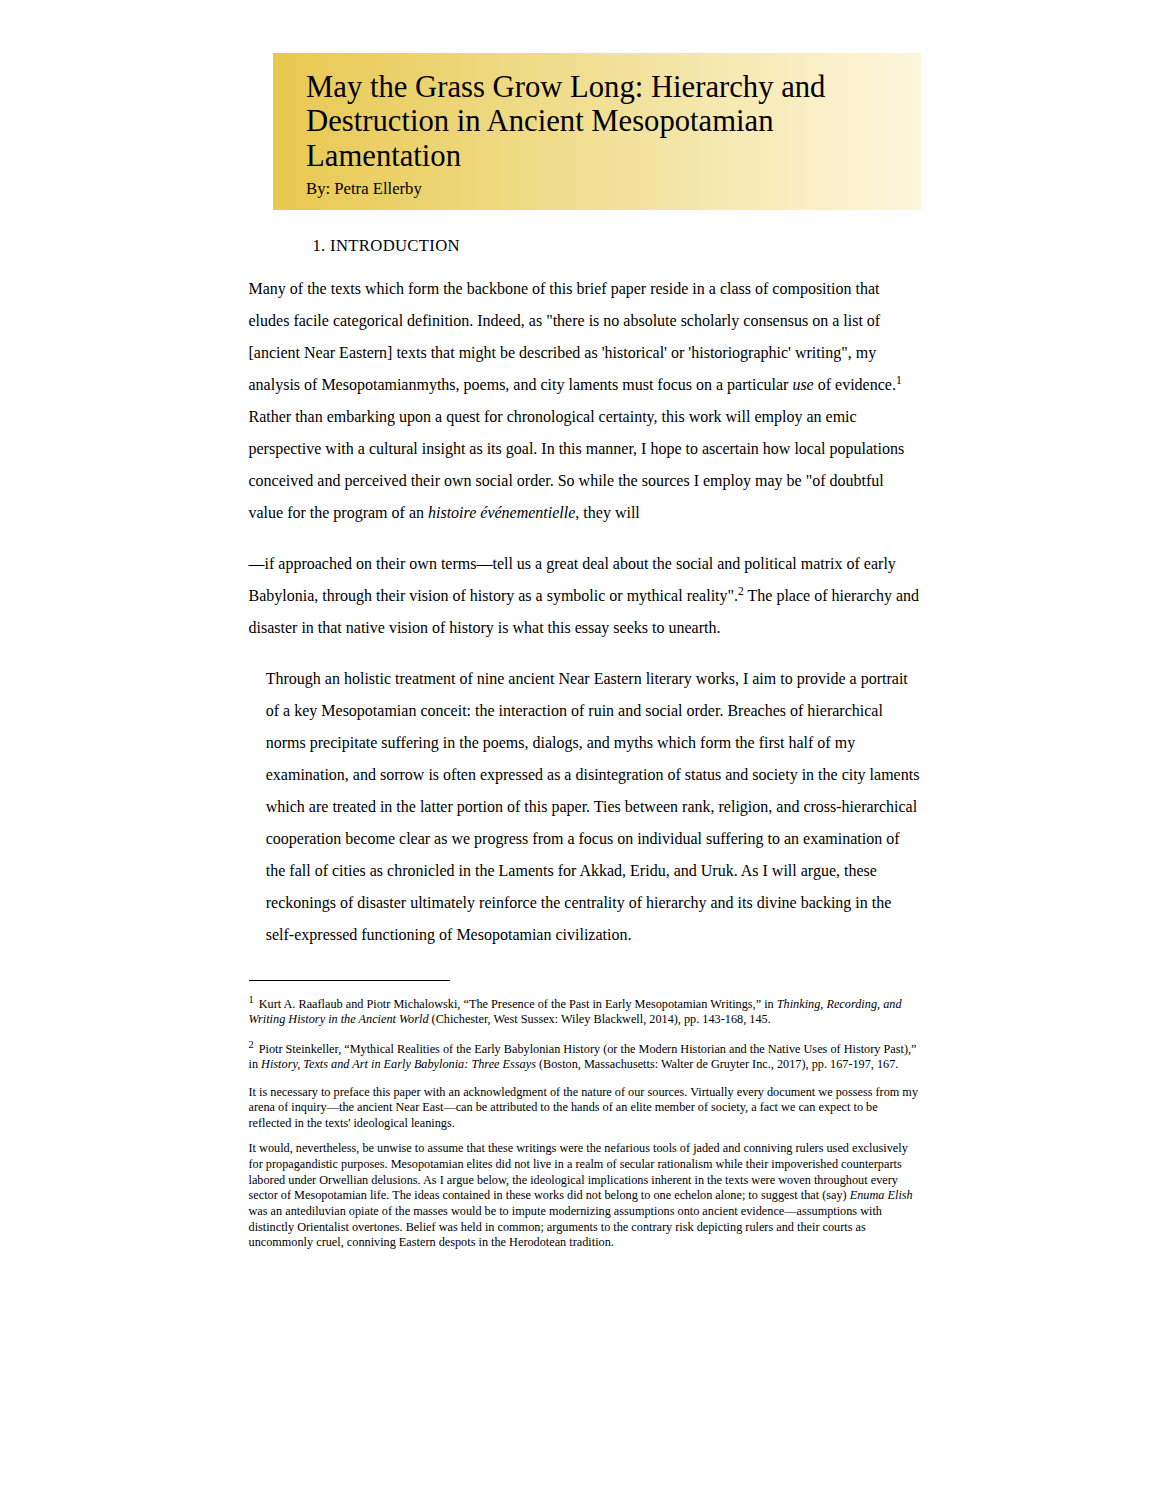May the Grass Grow Long: Hierarchy and Destruction in Ancient Mesopotamian Lamentation
By: Petra Ellerby
INTRODUCTION
Many of the texts which form the backbone of this brief paper reside in a class of composition that eludes facile categorical definition. Indeed, as "there is no absolute scholarly consensus on a list of [ancient Near Eastern] texts that might be described as 'historical' or 'historiographic' writing", my analysis of Mesopotamianmyths, poems, and city laments must focus on a particular use of evidence.1 Rather than embarking upon a quest for chronological certainty, this work will employ an emic perspective with a cultural insight as its goal. In this manner, I hope to ascertain how local populations conceived and perceived their own social order. So while the sources I employ may be "of doubtful value for the program of an histoire événementielle, they will
—if approached on their own terms—tell us a great deal about the social and political matrix of early Babylonia, through their vision of history as a symbolic or mythical reality".2 The place of hierarchy and disaster in that native vision of history is what this essay seeks to unearth.
Through an holistic treatment of nine ancient Near Eastern literary works, I aim to provide a portrait of a key Mesopotamian conceit: the interaction of ruin and social order. Breaches of hierarchical norms precipitate suffering in the poems, dialogs, and myths which form the first half of my examination, and sorrow is often expressed as a disintegration of status and society in the city laments which are treated in the latter portion of this paper. Ties between rank, religion, and cross-hierarchical cooperation become clear as we progress from a focus on individual suffering to an examination of the fall of cities as chronicled in the Laments for Akkad, Eridu, and Uruk. As I will argue, these reckonings of disaster ultimately reinforce the centrality of hierarchy and its divine backing in the self-expressed functioning of Mesopotamian civilization.
1 Kurt A. Raaflaub and Piotr Michalowski, “The Presence of the Past in Early Mesopotamian Writings,” in Thinking, Recording, and Writing History in the Ancient World (Chichester, West Sussex: Wiley Blackwell, 2014), pp. 143-168, 145.
2 Piotr Steinkeller, “Mythical Realities of the Early Babylonian History (or the Modern Historian and the Native Uses of History Past),” in History, Texts and Art in Early Babylonia: Three Essays (Boston, Massachusetts: Walter de Gruyter Inc., 2017), pp. 167-197, 167.
It is necessary to preface this paper with an acknowledgment of the nature of our sources. Virtually every document we possess from my arena of inquiry—the ancient Near East—can be attributed to the hands of an elite member of society, a fact we can expect to be reflected in the texts' ideological leanings.
It would, nevertheless, be unwise to assume that these writings were the nefarious tools of jaded and conniving rulers used exclusively for propagandistic purposes. Mesopotamian elites did not live in a realm of secular rationalism while their impoverished counterparts labored under Orwellian delusions. As I argue below, the ideological implications inherent in the texts were woven throughout every sector of Mesopotamian life. The ideas contained in these works did not belong to one echelon alone; to suggest that (say) Enuma Elish was an antediluvian opiate of the masses would be to impute modernizing assumptions onto ancient evidence—assumptions with distinctly Orientalist overtones. Belief was held in common; arguments to the contrary risk depicting rulers and their courts as uncommonly cruel, conniving Eastern despots in the Herodotean tradition.